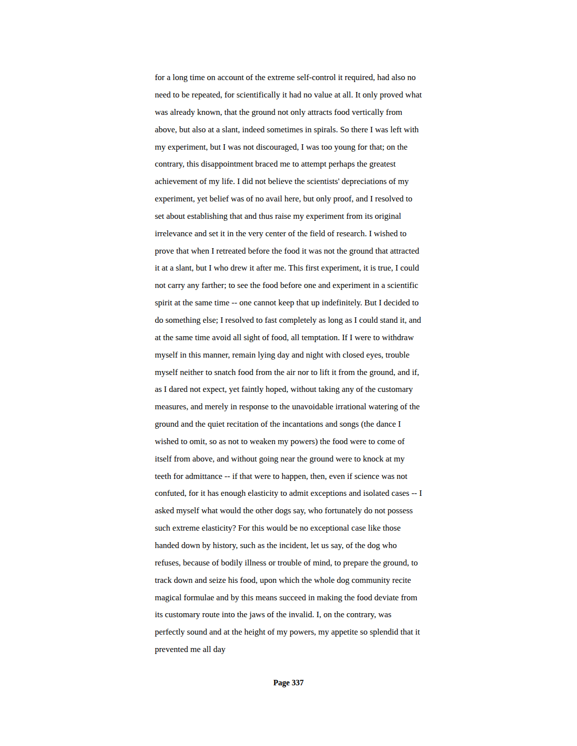for a long time on account of the extreme self-control it required, had also no need to be repeated, for scientifically it had no value at all. It only proved what was already known, that the ground not only attracts food vertically from above, but also at a slant, indeed sometimes in spirals. So there I was left with my experiment, but I was not discouraged, I was too young for that; on the contrary, this disappointment braced me to attempt perhaps the greatest achievement of my life. I did not believe the scientists' depreciations of my experiment, yet belief was of no avail here, but only proof, and I resolved to set about establishing that and thus raise my experiment from its original irrelevance and set it in the very center of the field of research. I wished to prove that when I retreated before the food it was not the ground that attracted it at a slant, but I who drew it after me. This first experiment, it is true, I could not carry any farther; to see the food before one and experiment in a scientific spirit at the same time -- one cannot keep that up indefinitely. But I decided to do something else; I resolved to fast completely as long as I could stand it, and at the same time avoid all sight of food, all temptation. If I were to withdraw myself in this manner, remain lying day and night with closed eyes, trouble myself neither to snatch food from the air nor to lift it from the ground, and if, as I dared not expect, yet faintly hoped, without taking any of the customary measures, and merely in response to the unavoidable irrational watering of the ground and the quiet recitation of the incantations and songs (the dance I wished to omit, so as not to weaken my powers) the food were to come of itself from above, and without going near the ground were to knock at my teeth for admittance -- if that were to happen, then, even if science was not confuted, for it has enough elasticity to admit exceptions and isolated cases -- I asked myself what would the other dogs say, who fortunately do not possess such extreme elasticity? For this would be no exceptional case like those handed down by history, such as the incident, let us say, of the dog who refuses, because of bodily illness or trouble of mind, to prepare the ground, to track down and seize his food, upon which the whole dog community recite magical formulae and by this means succeed in making the food deviate from its customary route into the jaws of the invalid. I, on the contrary, was perfectly sound and at the height of my powers, my appetite so splendid that it prevented me all day
Page 337